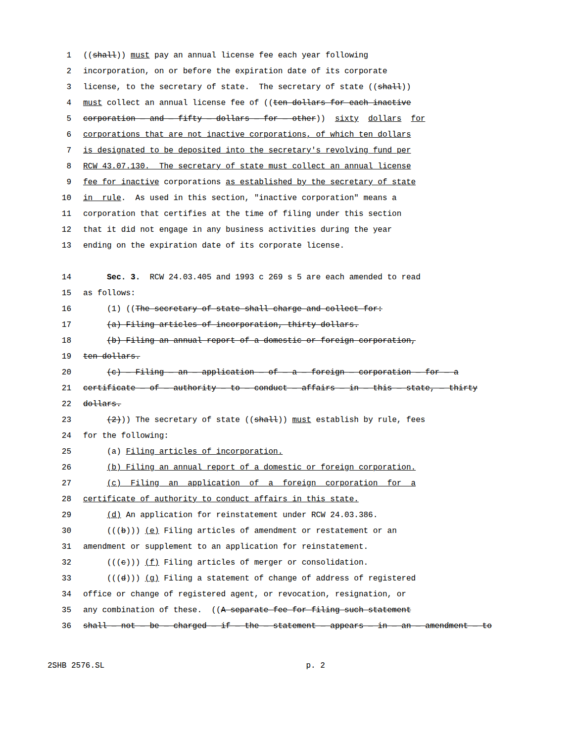1((shall)) must pay an annual license fee each year following
2 incorporation, on or before the expiration date of its corporate
3 license, to the secretary of state. The secretary of state ((shall))
4 must collect an annual license fee of ((ten dollars for each inactive
5 corporation — and — fifty — dollars — for — other)) sixty dollars for
6 corporations that are not inactive corporations, of which ten dollars
7 is designated to be deposited into the secretary's revolving fund per
8 RCW 43.07.130. The secretary of state must collect an annual license
9 fee for inactive corporations as established by the secretary of state
10 in rule. As used in this section, "inactive corporation" means a
11 corporation that certifies at the time of filing under this section
12 that it did not engage in any business activities during the year
13 ending on the expiration date of its corporate license.
14 Sec. 3. RCW 24.03.405 and 1993 c 269 s 5 are each amended to read
15 as follows:
16 (1) ((The secretary of state shall charge and collect for:
17 (a) Filing articles of incorporation, thirty dollars.
18 (b) Filing an annual report of a domestic or foreign corporation,
19 ten dollars.
20 (c) — Filing — an — application — of — a — foreign — corporation — for — a
21 certificate — of — authority — to — conduct — affairs — in — this — state, — thirty
22 dollars.
23 (2))) The secretary of state ((shall)) must establish by rule, fees
24 for the following:
25 (a) Filing articles of incorporation.
26 (b) Filing an annual report of a domestic or foreign corporation.
27 (c) Filing an application of a foreign corporation for a
28 certificate of authority to conduct affairs in this state.
29 (d) An application for reinstatement under RCW 24.03.386.
30 (((b))) (e) Filing articles of amendment or restatement or an
31 amendment or supplement to an application for reinstatement.
32 (((c))) (f) Filing articles of merger or consolidation.
33 (((d))) (g) Filing a statement of change of address of registered
34 office or change of registered agent, or revocation, resignation, or
35 any combination of these. ((A separate fee for filing such statement
36 shall — not — be — charged — if — the — statement — appears — in — an — amendment — to
2SHB 2576.SL p. 2